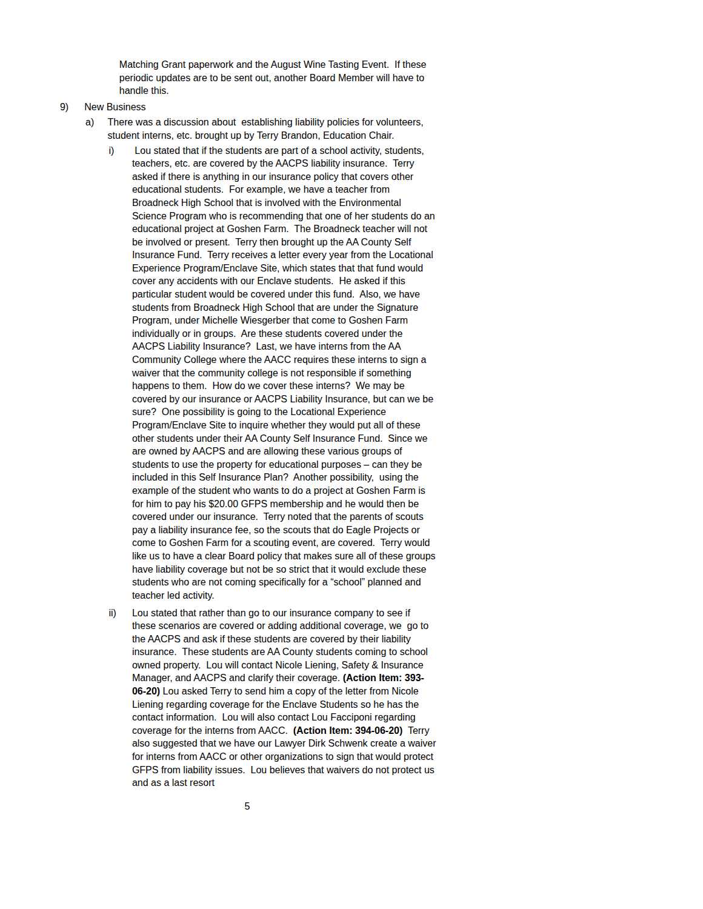Matching Grant paperwork and the August Wine Tasting Event. If these periodic updates are to be sent out, another Board Member will have to handle this.
9) New Business
a) There was a discussion about establishing liability policies for volunteers, student interns, etc. brought up by Terry Brandon, Education Chair.
i) Lou stated that if the students are part of a school activity, students, teachers, etc. are covered by the AACPS liability insurance. Terry asked if there is anything in our insurance policy that covers other educational students. For example, we have a teacher from Broadneck High School that is involved with the Environmental Science Program who is recommending that one of her students do an educational project at Goshen Farm. The Broadneck teacher will not be involved or present. Terry then brought up the AA County Self Insurance Fund. Terry receives a letter every year from the Locational Experience Program/Enclave Site, which states that that fund would cover any accidents with our Enclave students. He asked if this particular student would be covered under this fund. Also, we have students from Broadneck High School that are under the Signature Program, under Michelle Wiesgerber that come to Goshen Farm individually or in groups. Are these students covered under the AACPS Liability Insurance? Last, we have interns from the AA Community College where the AACC requires these interns to sign a waiver that the community college is not responsible if something happens to them. How do we cover these interns? We may be covered by our insurance or AACPS Liability Insurance, but can we be sure? One possibility is going to the Locational Experience Program/Enclave Site to inquire whether they would put all of these other students under their AA County Self Insurance Fund. Since we are owned by AACPS and are allowing these various groups of students to use the property for educational purposes – can they be included in this Self Insurance Plan? Another possibility, using the example of the student who wants to do a project at Goshen Farm is for him to pay his $20.00 GFPS membership and he would then be covered under our insurance. Terry noted that the parents of scouts pay a liability insurance fee, so the scouts that do Eagle Projects or come to Goshen Farm for a scouting event, are covered. Terry would like us to have a clear Board policy that makes sure all of these groups have liability coverage but not be so strict that it would exclude these students who are not coming specifically for a “school” planned and teacher led activity.
ii) Lou stated that rather than go to our insurance company to see if these scenarios are covered or adding additional coverage, we go to the AACPS and ask if these students are covered by their liability insurance. These students are AA County students coming to school owned property. Lou will contact Nicole Liening, Safety & Insurance Manager, and AACPS and clarify their coverage. (Action Item: 393-06-20) Lou asked Terry to send him a copy of the letter from Nicole Liening regarding coverage for the Enclave Students so he has the contact information. Lou will also contact Lou Facciponi regarding coverage for the interns from AACC. (Action Item: 394-06-20) Terry also suggested that we have our Lawyer Dirk Schwenk create a waiver for interns from AACC or other organizations to sign that would protect GFPS from liability issues. Lou believes that waivers do not protect us and as a last resort
5